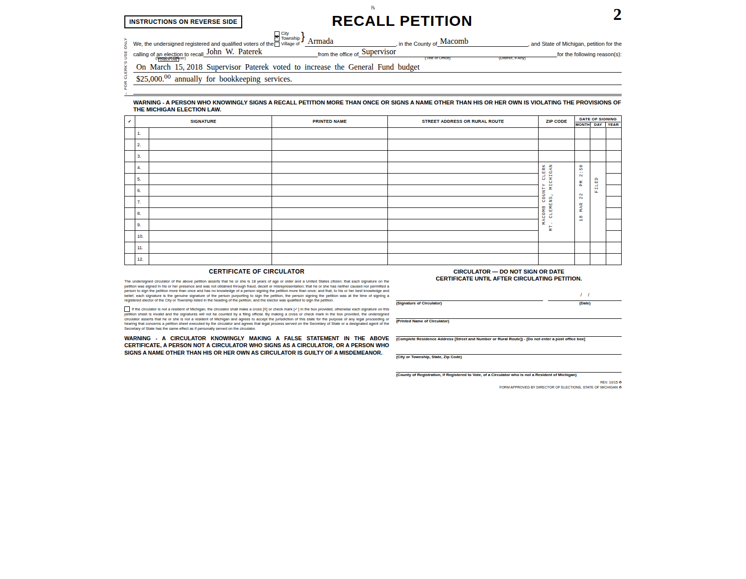℞
2
INSTRUCTIONS ON REVERSE SIDE
RECALL PETITION
← FOR CLERK'S USE ONLY
We, the undersigned registered and qualified voters of the } City
Township
Village of Armada , in the County of Macomb , and State of Michigan, petition for the
calling of an election to recall John W. Paterek from the office of Supervisor for the following reason(s):
CHECK ONE
(Name of Officer) (Title of Office) (District, if Any)
On March 15, 2018 Supervisor Paterek voted to increase the General Fund budget
$25,000.00 annually for bookkeeping services.
WARNING - A PERSON WHO KNOWINGLY SIGNS A RECALL PETITION MORE THAN ONCE OR SIGNS A NAME OTHER THAN HIS OR HER OWN IS VIOLATING THE PROVISIONS OF THE MICHIGAN ELECTION LAW.
| ✓ | SIGNATURE | PRINTED NAME | STREET ADDRESS OR RURAL ROUTE | ZIP CODE | DATE OF SIGNING MONTH DAY YEAR |
| --- | --- | --- | --- | --- | --- |
| | 1. | | | | | | | |
| | 2. | | | | | | | |
| | 3. | | | | | | | |
| | 4. | | | | MACOMB COUNTY CLERK MT. CLEMENS, MICHIGAN | 18 MAR 22 PM 2:50 | FILED | |
| | 5. | | | | |
| | 6. | | | | |
| | 7. | | | | |
| | 8. | | | | |
| | 9. | | | | |
| | 10. | | | | |
| | 11. | | | | | | | |
| | 12. | | | | | | | |
CERTIFICATE OF CIRCULATOR
The undersigned circulator of the above petition asserts that he or she is 18 years of age or older and a United States citizen; that each signature on the petition was signed in his or her presence and was not obtained through fraud, deceit or misrepresentation; that he or she has neither caused nor permitted a person to sign the petition more than once and has no knowledge of a person signing the petition more than once; and that, to his or her best knowledge and belief, each signature is the genuine signature of the person purporting to sign the petition, the person signing the petition was at the time of signing a registered elector of the City or Township listed in the heading of the petition, and the elector was qualified to sign the petition.
If the circulator is not a resident of Michigan, the circulator shall make a cross [X] or check mark [✓] in the box provided, otherwise each signature on this petition sheet is invalid and the signatures will not be counted by a filing official. By making a cross or check mark in the box provided, the undersigned circulator asserts that he or she is not a resident of Michigan and agrees to accept the jurisdiction of this state for the purpose of any legal proceeding or hearing that concerns a petition sheet executed by the circulator and agrees that legal process served on the Secretary of State or a designated agent of the Secretary of State has the same effect as if personally served on the circulator.
WARNING - A CIRCULATOR KNOWINGLY MAKING A FALSE STATEMENT IN THE ABOVE CERTIFICATE, A PERSON NOT A CIRCULATOR WHO SIGNS AS A CIRCULATOR, OR A PERSON WHO SIGNS A NAME OTHER THAN HIS OR HER OWN AS CIRCULATOR IS GUILTY OF A MISDEMEANOR.
CIRCULATOR — DO NOT SIGN OR DATE
CERTIFICATE UNTIL AFTER CIRCULATING PETITION.
(Signature of Circulator)
/ /
(Date)
(Printed Name of Circulator)
(Complete Residence Address [Street and Number or Rural Route]) - [Do not enter a post office box]
(City or Township, State, Zip Code)
(County of Registration, if Registered to Vote, of a Circulator who is not a Resident of Michigan)
REV. 10/15 ♻
FORM APPROVED BY DIRECTOR OF ELECTIONS, STATE OF MICHIGAN ♻